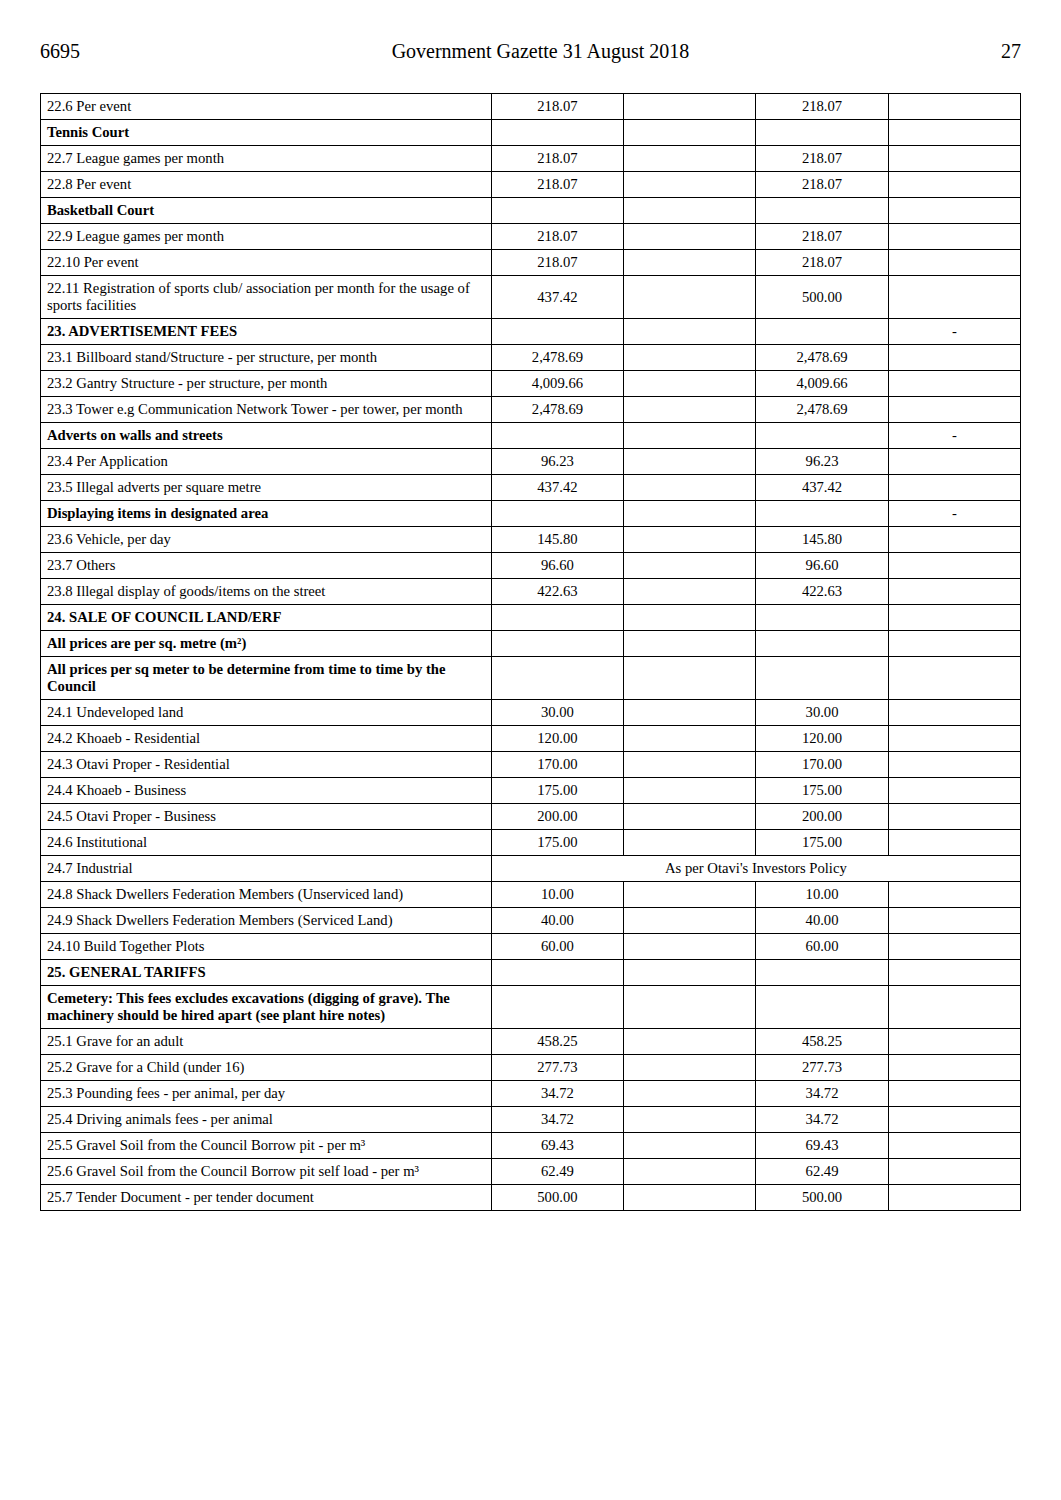6695 Government Gazette 31 August 2018 27
| 22.6 Per event | 218.07 | | 218.07 | |
| Tennis Court | | | | |
| 22.7 League games per month | 218.07 | | 218.07 | |
| 22.8 Per event | 218.07 | | 218.07 | |
| Basketball Court | | | | |
| 22.9 League games per month | 218.07 | | 218.07 | |
| 22.10 Per event | 218.07 | | 218.07 | |
| 22.11 Registration of sports club/ association per month for the usage of sports facilities | 437.42 | | 500.00 | |
| 23. ADVERTISEMENT FEES | | | | - |
| 23.1 Billboard stand/Structure - per structure, per month | 2,478.69 | | 2,478.69 | |
| 23.2 Gantry Structure - per structure, per month | 4,009.66 | | 4,009.66 | |
| 23.3 Tower e.g Communication Network Tower - per tower, per month | 2,478.69 | | 2,478.69 | |
| Adverts on walls and streets | | | | - |
| 23.4 Per Application | 96.23 | | 96.23 | |
| 23.5 Illegal adverts per square metre | 437.42 | | 437.42 | |
| Displaying items in designated area | | | | - |
| 23.6 Vehicle, per day | 145.80 | | 145.80 | |
| 23.7 Others | 96.60 | | 96.60 | |
| 23.8 Illegal display of goods/items on the street | 422.63 | | 422.63 | |
| 24. SALE OF COUNCIL LAND/ERF | | | | |
| All prices are per sq. metre (m²) | | | | |
| All prices per sq meter to be determine from time to time by the Council | | | | |
| 24.1 Undeveloped land | 30.00 | | 30.00 | |
| 24.2 Khoaeb - Residential | 120.00 | | 120.00 | |
| 24.3 Otavi Proper - Residential | 170.00 | | 170.00 | |
| 24.4 Khoaeb - Business | 175.00 | | 175.00 | |
| 24.5 Otavi Proper - Business | 200.00 | | 200.00 | |
| 24.6 Institutional | 175.00 | | 175.00 | |
| 24.7 Industrial | As per Otavi's Investors Policy |
| 24.8 Shack Dwellers Federation Members (Unserviced land) | 10.00 | | 10.00 | |
| 24.9 Shack Dwellers Federation Members (Serviced Land) | 40.00 | | 40.00 | |
| 24.10 Build Together Plots | 60.00 | | 60.00 | |
| 25. GENERAL TARIFFS | | | | |
| Cemetery: This fees excludes excavations (digging of grave). The machinery should be hired apart (see plant hire notes) | | | | |
| 25.1 Grave for an adult | 458.25 | | 458.25 | |
| 25.2 Grave for a Child (under 16) | 277.73 | | 277.73 | |
| 25.3 Pounding fees - per animal, per day | 34.72 | | 34.72 | |
| 25.4 Driving animals fees - per animal | 34.72 | | 34.72 | |
| 25.5 Gravel Soil from the Council Borrow pit - per m³ | 69.43 | | 69.43 | |
| 25.6 Gravel Soil from the Council Borrow pit self load - per m³ | 62.49 | | 62.49 | |
| 25.7 Tender Document - per tender document | 500.00 | | 500.00 | |